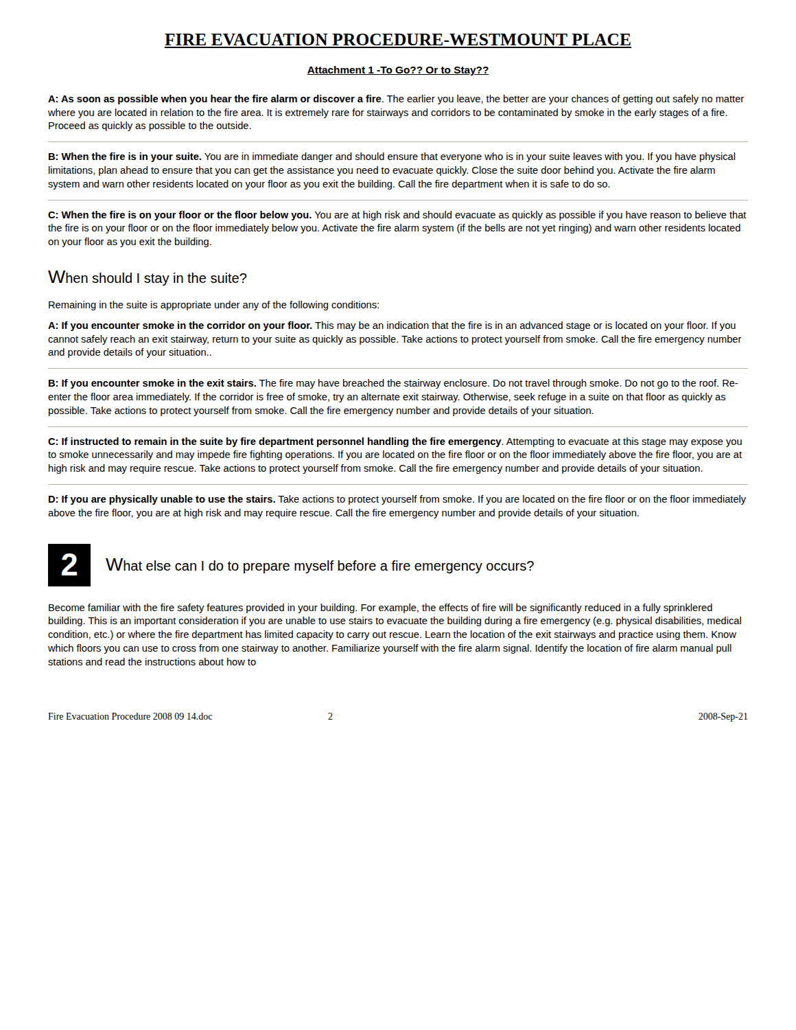FIRE EVACUATION PROCEDURE-WESTMOUNT PLACE
Attachment 1 -To Go?? Or to Stay??
A: As soon as possible when you hear the fire alarm or discover a fire. The earlier you leave, the better are your chances of getting out safely no matter where you are located in relation to the fire area. It is extremely rare for stairways and corridors to be contaminated by smoke in the early stages of a fire. Proceed as quickly as possible to the outside.
B: When the fire is in your suite. You are in immediate danger and should ensure that everyone who is in your suite leaves with you. If you have physical limitations, plan ahead to ensure that you can get the assistance you need to evacuate quickly. Close the suite door behind you. Activate the fire alarm system and warn other residents located on your floor as you exit the building. Call the fire department when it is safe to do so.
C: When the fire is on your floor or the floor below you. You are at high risk and should evacuate as quickly as possible if you have reason to believe that the fire is on your floor or on the floor immediately below you. Activate the fire alarm system (if the bells are not yet ringing) and warn other residents located on your floor as you exit the building.
When should I stay in the suite?
Remaining in the suite is appropriate under any of the following conditions:
A: If you encounter smoke in the corridor on your floor. This may be an indication that the fire is in an advanced stage or is located on your floor. If you cannot safely reach an exit stairway, return to your suite as quickly as possible. Take actions to protect yourself from smoke. Call the fire emergency number and provide details of your situation..
B: If you encounter smoke in the exit stairs. The fire may have breached the stairway enclosure. Do not travel through smoke. Do not go to the roof. Re-enter the floor area immediately. If the corridor is free of smoke, try an alternate exit stairway. Otherwise, seek refuge in a suite on that floor as quickly as possible. Take actions to protect yourself from smoke. Call the fire emergency number and provide details of your situation.
C: If instructed to remain in the suite by fire department personnel handling the fire emergency. Attempting to evacuate at this stage may expose you to smoke unnecessarily and may impede fire fighting operations. If you are located on the fire floor or on the floor immediately above the fire floor, you are at high risk and may require rescue. Take actions to protect yourself from smoke. Call the fire emergency number and provide details of your situation.
D: If you are physically unable to use the stairs. Take actions to protect yourself from smoke. If you are located on the fire floor or on the floor immediately above the fire floor, you are at high risk and may require rescue. Call the fire emergency number and provide details of your situation.
2
What else can I do to prepare myself before a fire emergency occurs?
Become familiar with the fire safety features provided in your building. For example, the effects of fire will be significantly reduced in a fully sprinklered building. This is an important consideration if you are unable to use stairs to evacuate the building during a fire emergency (e.g. physical disabilities, medical condition, etc.) or where the fire department has limited capacity to carry out rescue. Learn the location of the exit stairways and practice using them. Know which floors you can use to cross from one stairway to another. Familiarize yourself with the fire alarm signal. Identify the location of fire alarm manual pull stations and read the instructions about how to
Fire Evacuation Procedure 2008 09 14.doc
2
2008-Sep-21